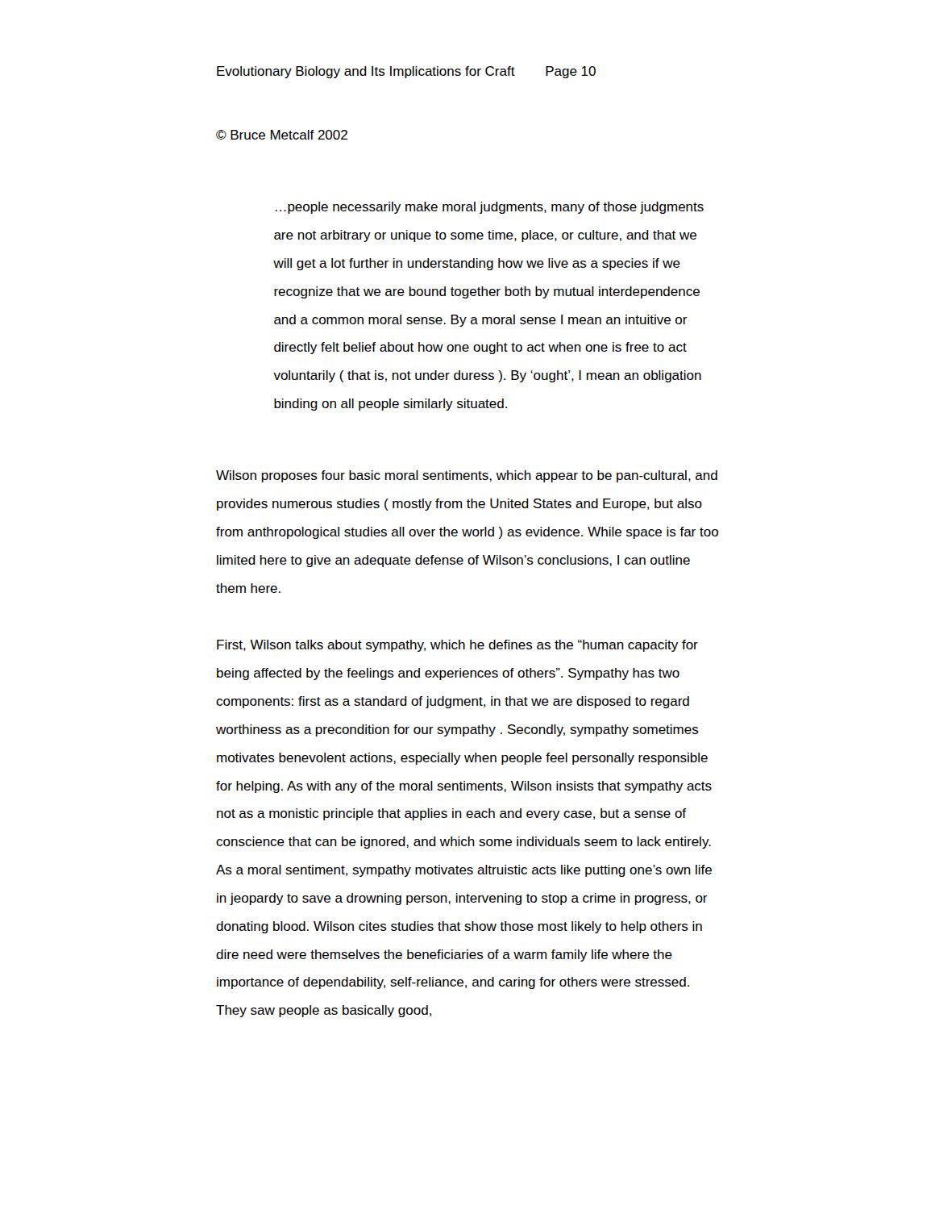Evolutionary Biology and Its Implications for Craft Page 10
© Bruce Metcalf 2002
…people necessarily make moral judgments, many of those judgments are not arbitrary or unique to some time, place, or culture, and that we will get a lot further in understanding how we live as a species if we recognize that we are bound together both by mutual interdependence and a common moral sense. By a moral sense I mean an intuitive or directly felt belief about how one ought to act when one is free to act voluntarily ( that is, not under duress ). By ‘ought’, I mean an obligation binding on all people similarly situated.
Wilson proposes four basic moral sentiments, which appear to be pan-cultural, and provides numerous studies ( mostly from the United States and Europe, but also from anthropological studies all over the world ) as evidence. While space is far too limited here to give an adequate defense of Wilson’s conclusions, I can outline them here.
First, Wilson talks about sympathy, which he defines as the “human capacity for being affected by the feelings and experiences of others”. Sympathy has two components: first as a standard of judgment, in that we are disposed to regard worthiness as a precondition for our sympathy . Secondly, sympathy sometimes motivates benevolent actions, especially when people feel personally responsible for helping. As with any of the moral sentiments, Wilson insists that sympathy acts not as a monistic principle that applies in each and every case, but a sense of conscience that can be ignored, and which some individuals seem to lack entirely. As a moral sentiment, sympathy motivates altruistic acts like putting one’s own life in jeopardy to save a drowning person, intervening to stop a crime in progress, or donating blood. Wilson cites studies that show those most likely to help others in dire need were themselves the beneficiaries of a warm family life where the importance of dependability, self-reliance, and caring for others were stressed. They saw people as basically good,